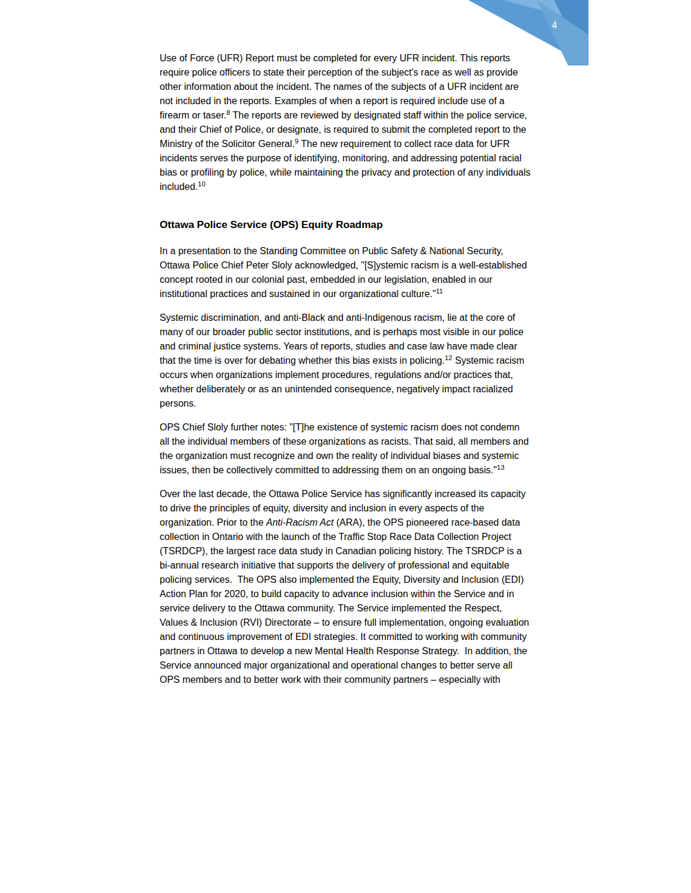4
Use of Force (UFR) Report must be completed for every UFR incident. This reports require police officers to state their perception of the subject's race as well as provide other information about the incident. The names of the subjects of a UFR incident are not included in the reports. Examples of when a report is required include use of a firearm or taser.8 The reports are reviewed by designated staff within the police service, and their Chief of Police, or designate, is required to submit the completed report to the Ministry of the Solicitor General.9 The new requirement to collect race data for UFR incidents serves the purpose of identifying, monitoring, and addressing potential racial bias or profiling by police, while maintaining the privacy and protection of any individuals included.10
Ottawa Police Service (OPS) Equity Roadmap
In a presentation to the Standing Committee on Public Safety & National Security, Ottawa Police Chief Peter Sloly acknowledged, "[S]ystemic racism is a well-established concept rooted in our colonial past, embedded in our legislation, enabled in our institutional practices and sustained in our organizational culture."11
Systemic discrimination, and anti-Black and anti-Indigenous racism, lie at the core of many of our broader public sector institutions, and is perhaps most visible in our police and criminal justice systems. Years of reports, studies and case law have made clear that the time is over for debating whether this bias exists in policing.12 Systemic racism occurs when organizations implement procedures, regulations and/or practices that, whether deliberately or as an unintended consequence, negatively impact racialized persons.
OPS Chief Sloly further notes: "[T]he existence of systemic racism does not condemn all the individual members of these organizations as racists. That said, all members and the organization must recognize and own the reality of individual biases and systemic issues, then be collectively committed to addressing them on an ongoing basis."13
Over the last decade, the Ottawa Police Service has significantly increased its capacity to drive the principles of equity, diversity and inclusion in every aspects of the organization. Prior to the Anti-Racism Act (ARA), the OPS pioneered race-based data collection in Ontario with the launch of the Traffic Stop Race Data Collection Project (TSRDCP), the largest race data study in Canadian policing history. The TSRDCP is a bi-annual research initiative that supports the delivery of professional and equitable policing services. The OPS also implemented the Equity, Diversity and Inclusion (EDI) Action Plan for 2020, to build capacity to advance inclusion within the Service and in service delivery to the Ottawa community. The Service implemented the Respect, Values & Inclusion (RVI) Directorate – to ensure full implementation, ongoing evaluation and continuous improvement of EDI strategies. It committed to working with community partners in Ottawa to develop a new Mental Health Response Strategy. In addition, the Service announced major organizational and operational changes to better serve all OPS members and to better work with their community partners – especially with